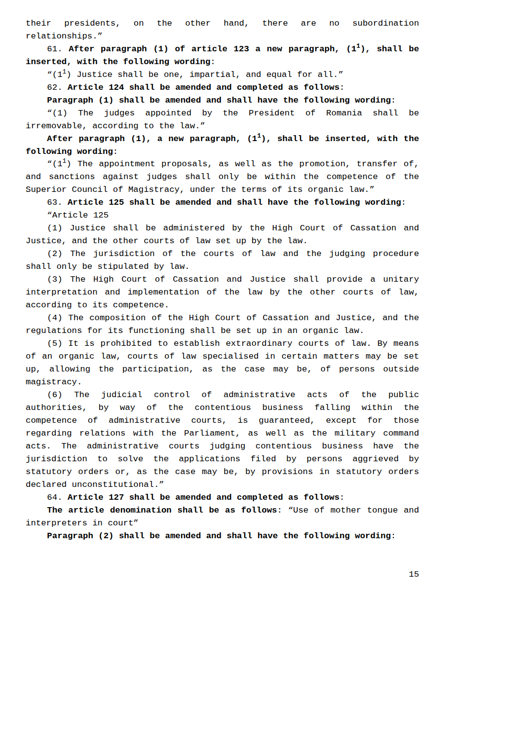their presidents, on the other hand, there are no subordination relationships.”
61. After paragraph (1) of article 123 a new paragraph, (11), shall be inserted, with the following wording:
“(11) Justice shall be one, impartial, and equal for all.”
62. Article 124 shall be amended and completed as follows:
Paragraph (1) shall be amended and shall have the following wording:
“(1) The judges appointed by the President of Romania shall be irremovable, according to the law.”
After paragraph (1), a new paragraph, (11), shall be inserted, with the following wording:
“(11) The appointment proposals, as well as the promotion, transfer of, and sanctions against judges shall only be within the competence of the Superior Council of Magistracy, under the terms of its organic law.”
63. Article 125 shall be amended and shall have the following wording:
“Article 125
(1) Justice shall be administered by the High Court of Cassation and Justice, and the other courts of law set up by the law.
(2) The jurisdiction of the courts of law and the judging procedure shall only be stipulated by law.
(3) The High Court of Cassation and Justice shall provide a unitary interpretation and implementation of the law by the other courts of law, according to its competence.
(4) The composition of the High Court of Cassation and Justice, and the regulations for its functioning shall be set up in an organic law.
(5) It is prohibited to establish extraordinary courts of law. By means of an organic law, courts of law specialised in certain matters may be set up, allowing the participation, as the case may be, of persons outside magistracy.
(6) The judicial control of administrative acts of the public authorities, by way of the contentious business falling within the competence of administrative courts, is guaranteed, except for those regarding relations with the Parliament, as well as the military command acts. The administrative courts judging contentious business have the jurisdiction to solve the applications filed by persons aggrieved by statutory orders or, as the case may be, by provisions in statutory orders declared unconstitutional.”
64. Article 127 shall be amended and completed as follows:
The article denomination shall be as follows: “Use of mother tongue and interpreters in court”
Paragraph (2) shall be amended and shall have the following wording:
15